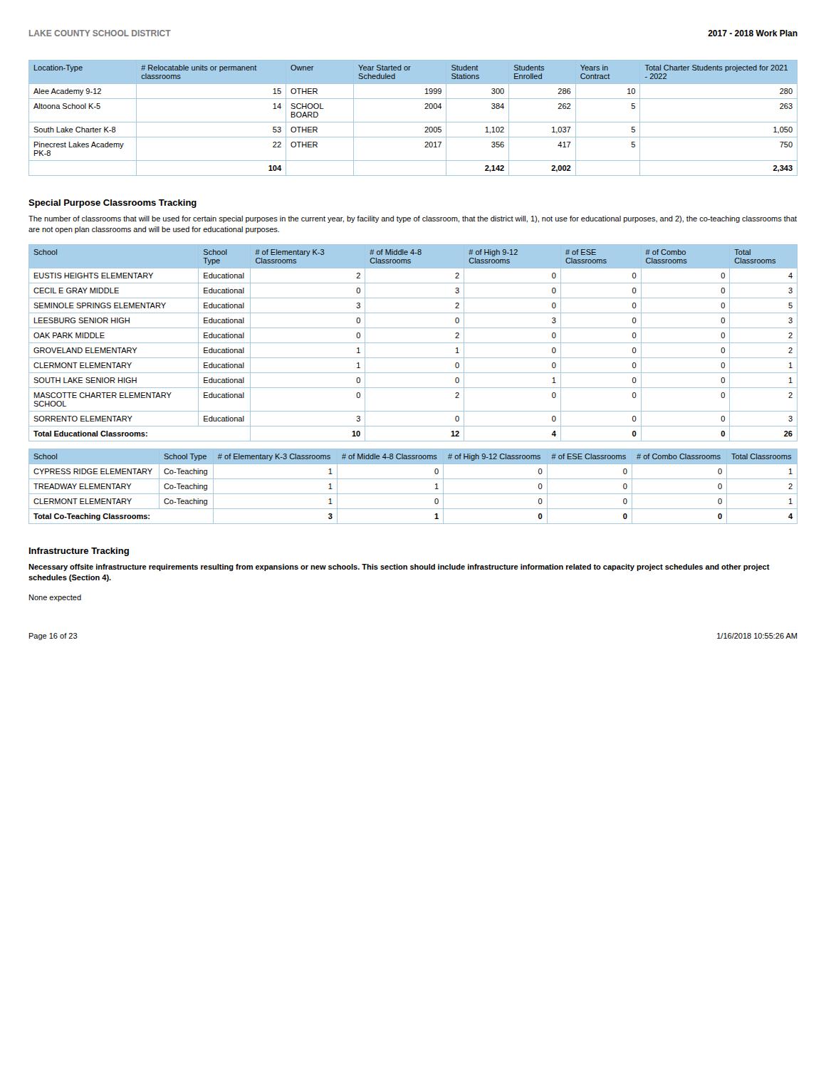LAKE COUNTY SCHOOL DISTRICT
2017 - 2018 Work Plan
| Location-Type | # Relocatable units or permanent classrooms | Owner | Year Started or Scheduled | Student Stations | Students Enrolled | Years in Contract | Total Charter Students projected for 2021 - 2022 |
| --- | --- | --- | --- | --- | --- | --- | --- |
| Alee Academy 9-12 | 15 | OTHER | 1999 | 300 | 286 | 10 | 280 |
| Altoona School K-5 | 14 | SCHOOL BOARD | 2004 | 384 | 262 | 5 | 263 |
| South Lake Charter K-8 | 53 | OTHER | 2005 | 1,102 | 1,037 | 5 | 1,050 |
| Pinecrest Lakes Academy PK-8 | 22 | OTHER | 2017 | 356 | 417 | 5 | 750 |
| | 104 | | | 2,142 | 2,002 | | 2,343 |
Special Purpose Classrooms Tracking
The number of classrooms that will be used for certain special purposes in the current year, by facility and type of classroom, that the district will, 1), not use for educational purposes, and 2), the co-teaching classrooms that are not open plan classrooms and will be used for educational purposes.
| School | School Type | # of Elementary K-3 Classrooms | # of Middle 4-8 Classrooms | # of High 9-12 Classrooms | # of ESE Classrooms | # of Combo Classrooms | Total Classrooms |
| --- | --- | --- | --- | --- | --- | --- | --- |
| EUSTIS HEIGHTS ELEMENTARY | Educational | 2 | 2 | 0 | 0 | 0 | 4 |
| CECIL E GRAY MIDDLE | Educational | 0 | 3 | 0 | 0 | 0 | 3 |
| SEMINOLE SPRINGS ELEMENTARY | Educational | 3 | 2 | 0 | 0 | 0 | 5 |
| LEESBURG SENIOR HIGH | Educational | 0 | 0 | 3 | 0 | 0 | 3 |
| OAK PARK MIDDLE | Educational | 0 | 2 | 0 | 0 | 0 | 2 |
| GROVELAND ELEMENTARY | Educational | 1 | 1 | 0 | 0 | 0 | 2 |
| CLERMONT ELEMENTARY | Educational | 1 | 0 | 0 | 0 | 0 | 1 |
| SOUTH LAKE SENIOR HIGH | Educational | 0 | 0 | 1 | 0 | 0 | 1 |
| MASCOTTE CHARTER ELEMENTARY SCHOOL | Educational | 0 | 2 | 0 | 0 | 0 | 2 |
| SORRENTO ELEMENTARY | Educational | 3 | 0 | 0 | 0 | 0 | 3 |
| Total Educational Classrooms: | 10 | 12 | 4 | 0 | 0 | 26 |
| School | School Type | # of Elementary K-3 Classrooms | # of Middle 4-8 Classrooms | # of High 9-12 Classrooms | # of ESE Classrooms | # of Combo Classrooms | Total Classrooms |
| --- | --- | --- | --- | --- | --- | --- | --- |
| CYPRESS RIDGE ELEMENTARY | Co-Teaching | 1 | 0 | 0 | 0 | 0 | 1 |
| TREADWAY ELEMENTARY | Co-Teaching | 1 | 1 | 0 | 0 | 0 | 2 |
| CLERMONT ELEMENTARY | Co-Teaching | 1 | 0 | 0 | 0 | 0 | 1 |
| Total Co-Teaching Classrooms: | 3 | 1 | 0 | 0 | 0 | 4 |
Infrastructure Tracking
Necessary offsite infrastructure requirements resulting from expansions or new schools. This section should include infrastructure information related to capacity project schedules and other project schedules (Section 4).
None expected
Page 16 of 23
1/16/2018 10:55:26 AM